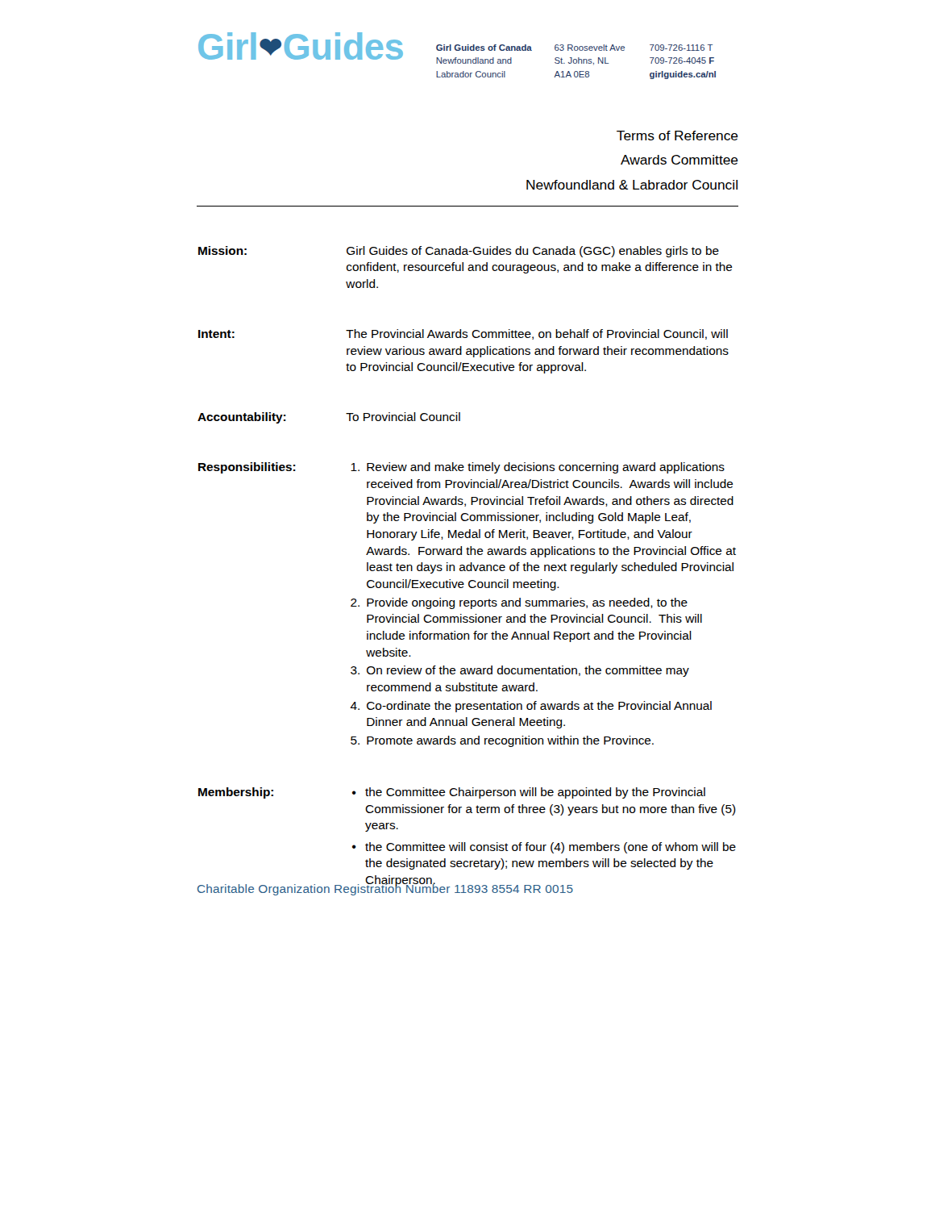Girl❤Guides
Girl Guides of Canada
Newfoundland and
Labrador Council
63 Roosevelt Ave
St. Johns, NL
A1A 0E8
709-726-1116 T
709-726-4045 F
girlguides.ca/nl
Terms of Reference
Awards Committee
Newfoundland & Labrador Council
| Mission: | Girl Guides of Canada-Guides du Canada (GGC) enables girls to be confident, resourceful and courageous, and to make a difference in the world. |
| Intent: | The Provincial Awards Committee, on behalf of Provincial Council, will review various award applications and forward their recommendations to Provincial Council/Executive for approval. |
| Accountability: | To Provincial Council |
| Responsibilities: | Review and make timely decisions concerning award applications received from Provincial/Area/District Councils. Awards will include Provincial Awards, Provincial Trefoil Awards, and others as directed by the Provincial Commissioner, including Gold Maple Leaf, Honorary Life, Medal of Merit, Beaver, Fortitude, and Valour Awards. Forward the awards applications to the Provincial Office at least ten days in advance of the next regularly scheduled Provincial Council/Executive Council meeting. Provide ongoing reports and summaries, as needed, to the Provincial Commissioner and the Provincial Council. This will include information for the Annual Report and the Provincial website. On review of the award documentation, the committee may recommend a substitute award. Co-ordinate the presentation of awards at the Provincial Annual Dinner and Annual General Meeting. Promote awards and recognition within the Province. |
| Membership: | the Committee Chairperson will be appointed by the Provincial Commissioner for a term of three (3) years but no more than five (5) years. the Committee will consist of four (4) members (one of whom will be the designated secretary); new members will be selected by the Chairperson. |
Charitable Organization Registration Number 11893 8554 RR 0015